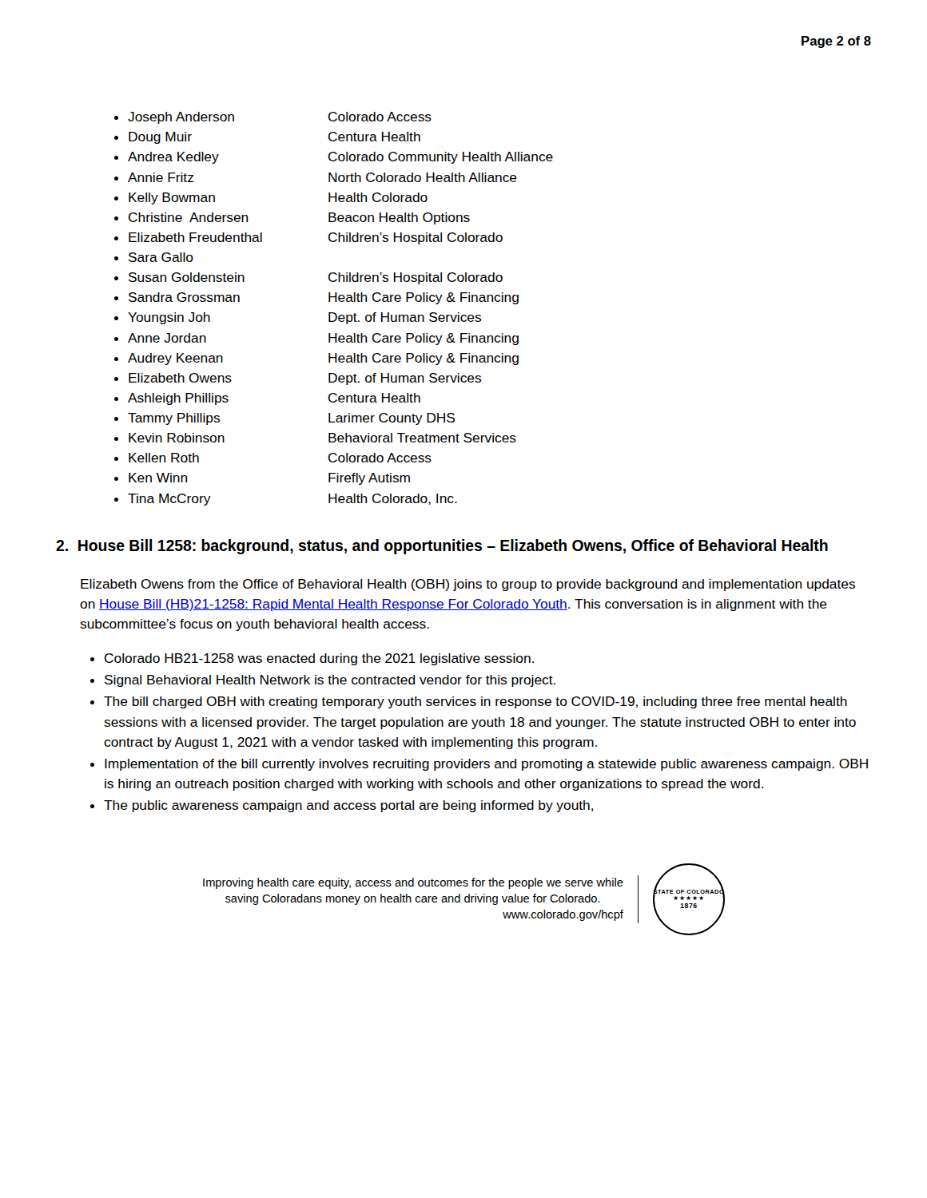Page 2 of 8
Joseph Anderson Colorado Access
Doug Muir Centura Health
Andrea Kedley Colorado Community Health Alliance
Annie Fritz North Colorado Health Alliance
Kelly Bowman Health Colorado
Christine Andersen Beacon Health Options
Elizabeth Freudenthal Children’s Hospital Colorado
Sara Gallo
Susan Goldenstein Children’s Hospital Colorado
Sandra Grossman Health Care Policy & Financing
Youngsin Joh Dept. of Human Services
Anne Jordan Health Care Policy & Financing
Audrey Keenan Health Care Policy & Financing
Elizabeth Owens Dept. of Human Services
Ashleigh Phillips Centura Health
Tammy Phillips Larimer County DHS
Kevin Robinson Behavioral Treatment Services
Kellen Roth Colorado Access
Ken Winn Firefly Autism
Tina McCrory Health Colorado, Inc.
2. House Bill 1258: background, status, and opportunities – Elizabeth Owens, Office of Behavioral Health
Elizabeth Owens from the Office of Behavioral Health (OBH) joins to group to provide background and implementation updates on House Bill (HB)21-1258: Rapid Mental Health Response For Colorado Youth. This conversation is in alignment with the subcommittee’s focus on youth behavioral health access.
Colorado HB21-1258 was enacted during the 2021 legislative session.
Signal Behavioral Health Network is the contracted vendor for this project.
The bill charged OBH with creating temporary youth services in response to COVID-19, including three free mental health sessions with a licensed provider. The target population are youth 18 and younger. The statute instructed OBH to enter into contract by August 1, 2021 with a vendor tasked with implementing this program.
Implementation of the bill currently involves recruiting providers and promoting a statewide public awareness campaign. OBH is hiring an outreach position charged with working with schools and other organizations to spread the word.
The public awareness campaign and access portal are being informed by youth,
Improving health care equity, access and outcomes for the people we serve while
saving Coloradans money on health care and driving value for Colorado.
www.colorado.gov/hcpf
STATE OF COLORADO
★★★★★
1876